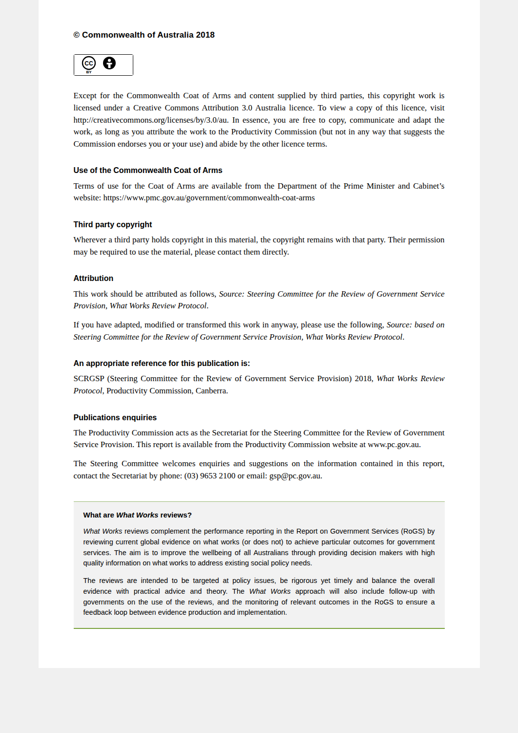© Commonwealth of Australia 2018
CC BY
Except for the Commonwealth Coat of Arms and content supplied by third parties, this copyright work is licensed under a Creative Commons Attribution 3.0 Australia licence. To view a copy of this licence, visit http://creativecommons.org/licenses/by/3.0/au. In essence, you are free to copy, communicate and adapt the work, as long as you attribute the work to the Productivity Commission (but not in any way that suggests the Commission endorses you or your use) and abide by the other licence terms.
Use of the Commonwealth Coat of Arms
Terms of use for the Coat of Arms are available from the Department of the Prime Minister and Cabinet’s website: https://www.pmc.gov.au/government/commonwealth-coat-arms
Third party copyright
Wherever a third party holds copyright in this material, the copyright remains with that party. Their permission may be required to use the material, please contact them directly.
Attribution
This work should be attributed as follows, Source: Steering Committee for the Review of Government Service Provision, What Works Review Protocol.
If you have adapted, modified or transformed this work in anyway, please use the following, Source: based on Steering Committee for the Review of Government Service Provision, What Works Review Protocol.
An appropriate reference for this publication is:
SCRGSP (Steering Committee for the Review of Government Service Provision) 2018, What Works Review Protocol, Productivity Commission, Canberra.
Publications enquiries
The Productivity Commission acts as the Secretariat for the Steering Committee for the Review of Government Service Provision. This report is available from the Productivity Commission website at www.pc.gov.au.
The Steering Committee welcomes enquiries and suggestions on the information contained in this report, contact the Secretariat by phone: (03) 9653 2100 or email: gsp@pc.gov.au.
What are What Works reviews?
What Works reviews complement the performance reporting in the Report on Government Services (RoGS) by reviewing current global evidence on what works (or does not) to achieve particular outcomes for government services. The aim is to improve the wellbeing of all Australians through providing decision makers with high quality information on what works to address existing social policy needs.
The reviews are intended to be targeted at policy issues, be rigorous yet timely and balance the overall evidence with practical advice and theory. The What Works approach will also include follow-up with governments on the use of the reviews, and the monitoring of relevant outcomes in the RoGS to ensure a feedback loop between evidence production and implementation.